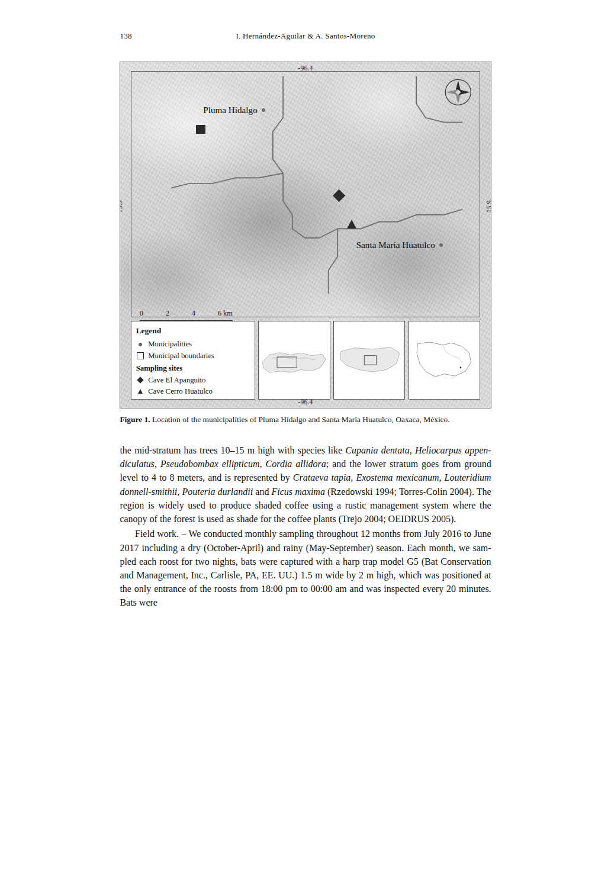138
I. Hernández-Aguilar & A. Santos-Moreno
-96.4
-96.4
15.9
15.9
Pluma Hidalgo
Santa María Huatulco
0246 km
Legend
Municipalities
Municipal boundaries
Sampling sites
Cave El Apanguito
Cave Cerro Huatulco
The Mine
Figure 1. Location of the municipalities of Pluma Hidalgo and Santa María Huatulco, Oaxaca, México.
the mid-stratum has trees 10–15 m high with species like Cupania dentata, Heliocarpus appendiculatus, Pseudobombax ellipticum, Cordia allidora; and the lower stratum goes from ground level to 4 to 8 meters, and is represented by Crataeva tapia, Exostema mexicanum, Louteridium donnell-smithii, Pouteria durlandii and Ficus maxima (Rzedowski 1994; Torres-Colín 2004). The region is widely used to produce shaded coffee using a rustic management system where the canopy of the forest is used as shade for the coffee plants (Trejo 2004; OEIDRUS 2005).
Field work. – We conducted monthly sampling throughout 12 months from July 2016 to June 2017 including a dry (October-April) and rainy (May-September) season. Each month, we sampled each roost for two nights, bats were captured with a harp trap model G5 (Bat Conservation and Management, Inc., Carlisle, PA, EE. UU.) 1.5 m wide by 2 m high, which was positioned at the only entrance of the roosts from 18:00 pm to 00:00 am and was inspected every 20 minutes. Bats were